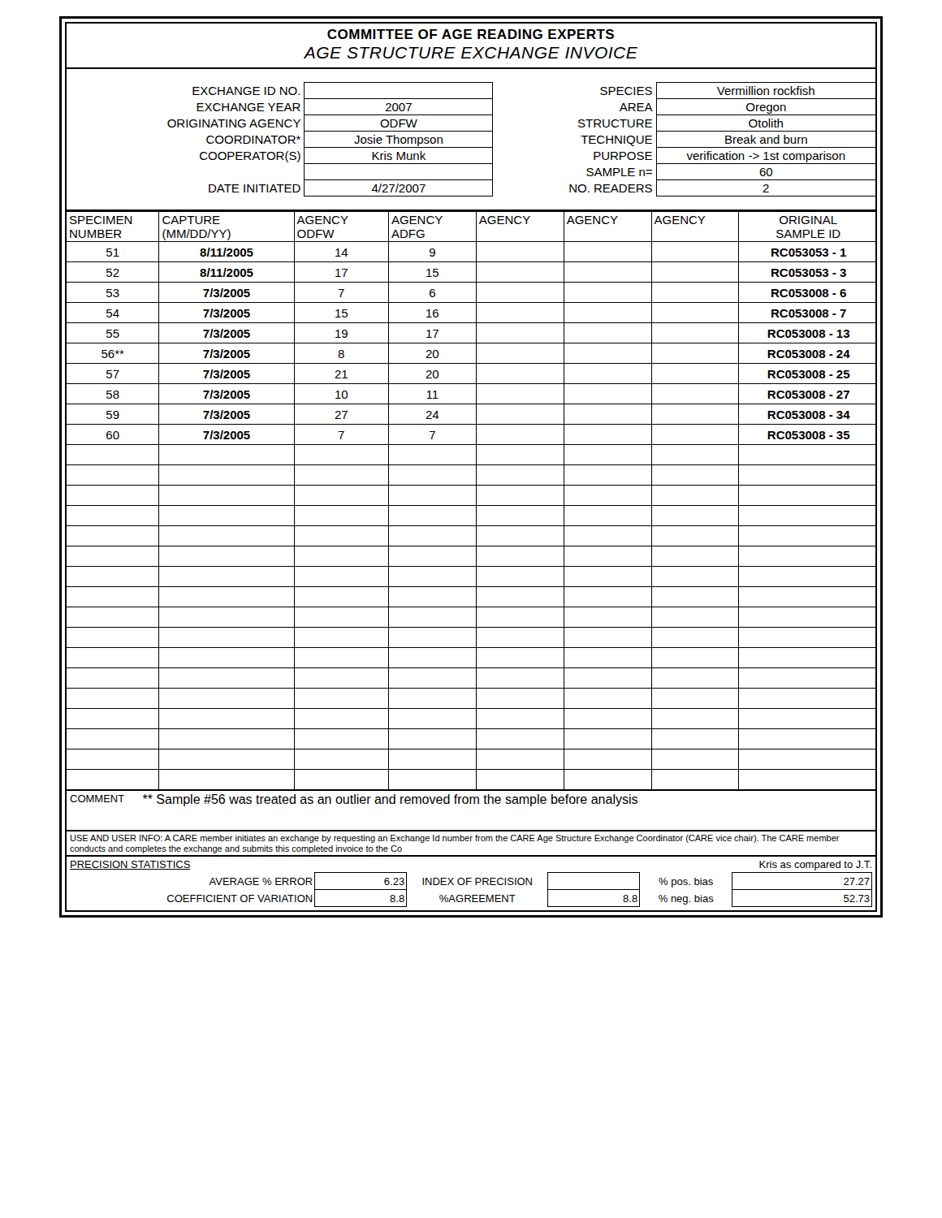COMMITTEE OF AGE READING EXPERTS
AGE STRUCTURE EXCHANGE INVOICE
| EXCHANGE ID NO. | | | SPECIES | Vermillion rockfish |
| EXCHANGE YEAR | 2007 | | AREA | Oregon |
| ORIGINATING AGENCY | ODFW | | STRUCTURE | Otolith |
| COORDINATOR* | Josie Thompson | | TECHNIQUE | Break and burn |
| COOPERATOR(S) | Kris Munk | | PURPOSE | verification -> 1st comparison |
| | | | SAMPLE n= | 60 |
| DATE INITIATED | 4/27/2007 | | NO. READERS | 2 |
| SPECIMEN NUMBER | CAPTURE (MM/DD/YY) | AGENCY ODFW | AGENCY ADFG | AGENCY | AGENCY | AGENCY | ORIGINAL SAMPLE ID |
| --- | --- | --- | --- | --- | --- | --- | --- |
| 51 | 8/11/2005 | 14 | 9 | | | | RC053053 - 1 |
| 52 | 8/11/2005 | 17 | 15 | | | | RC053053 - 3 |
| 53 | 7/3/2005 | 7 | 6 | | | | RC053008 - 6 |
| 54 | 7/3/2005 | 15 | 16 | | | | RC053008 - 7 |
| 55 | 7/3/2005 | 19 | 17 | | | | RC053008 - 13 |
| 56** | 7/3/2005 | 8 | 20 | | | | RC053008 - 24 |
| 57 | 7/3/2005 | 21 | 20 | | | | RC053008 - 25 |
| 58 | 7/3/2005 | 10 | 11 | | | | RC053008 - 27 |
| 59 | 7/3/2005 | 27 | 24 | | | | RC053008 - 34 |
| 60 | 7/3/2005 | 7 | 7 | | | | RC053008 - 35 |
COMMENT ** Sample #56 was treated as an outlier and removed from the sample before analysis
USE AND USER INFO: A CARE member initiates an exchange by requesting an Exchange Id number from the CARE Age Structure Exchange Coordinator (CARE vice chair). The CARE member conducts and completes the exchange and submits this completed invoice to the Co
PRECISION STATISTICS Kris as compared to J.T.
| AVERAGE % ERROR | 6.23 | INDEX OF PRECISION | | % pos. bias | 27.27 |
| COEFFICIENT OF VARIATION | 8.8 | %AGREEMENT | 8.8 | % neg. bias | 52.73 |